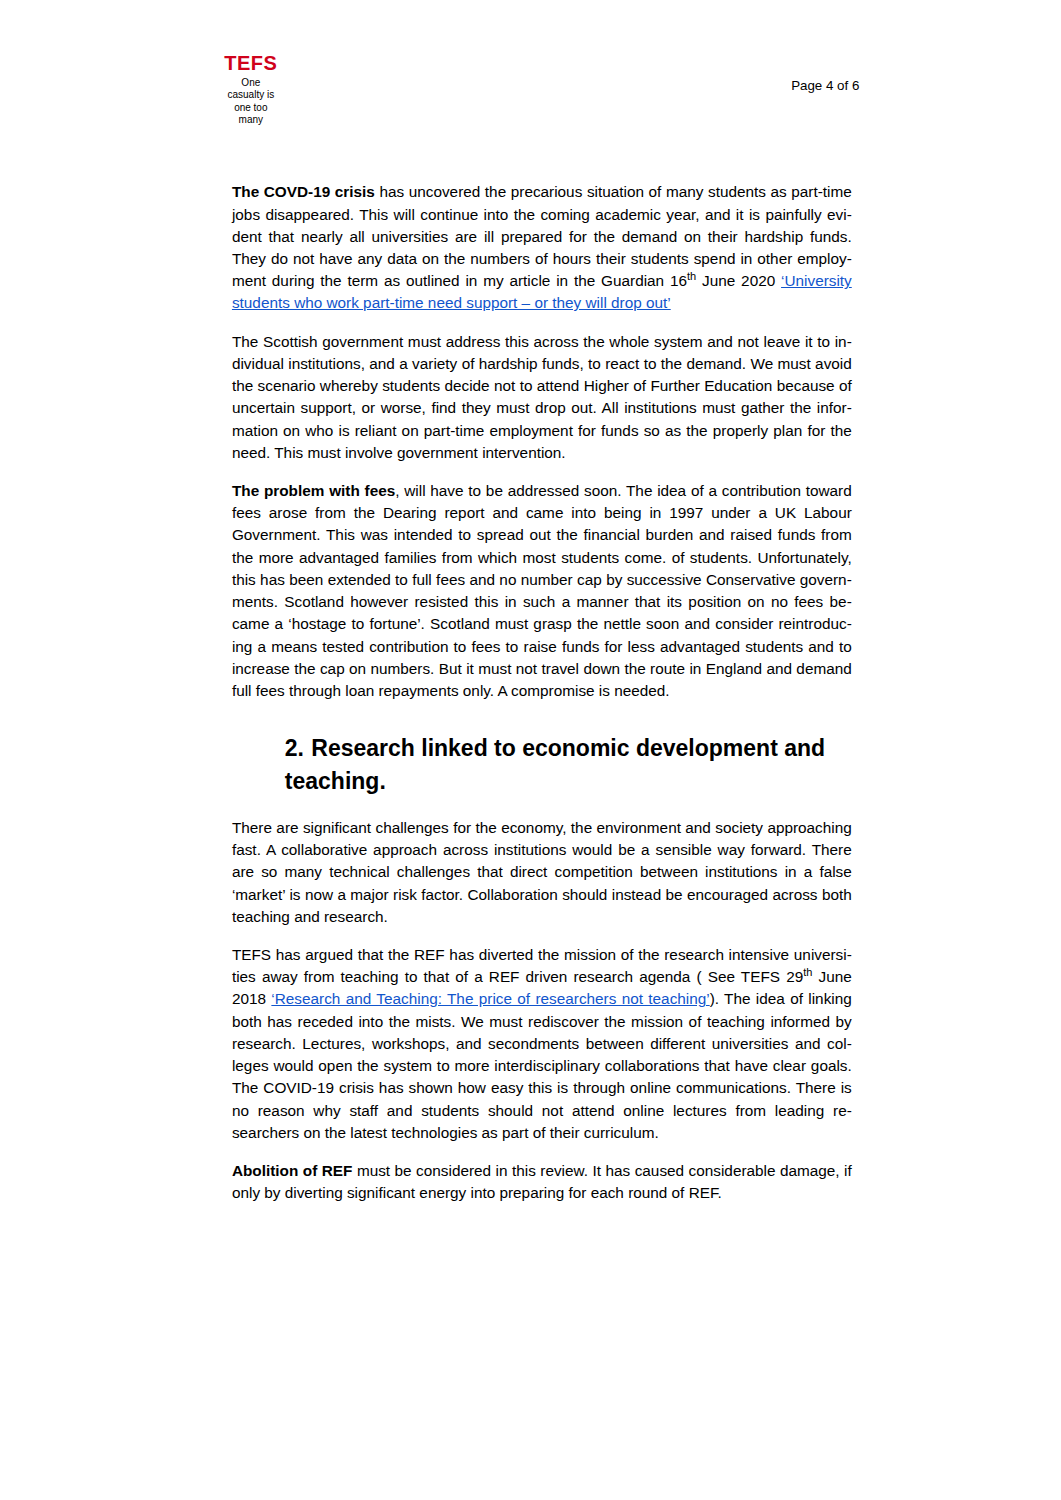TEFS
One
casualty is
one too
many
Page 4 of 6
The COVD-19 crisis has uncovered the precarious situation of many students as part-time jobs disappeared. This will continue into the coming academic year, and it is painfully evident that nearly all universities are ill prepared for the demand on their hardship funds. They do not have any data on the numbers of hours their students spend in other employment during the term as outlined in my article in the Guardian 16th June 2020 ‘University students who work part-time need support – or they will drop out’
The Scottish government must address this across the whole system and not leave it to individual institutions, and a variety of hardship funds, to react to the demand. We must avoid the scenario whereby students decide not to attend Higher of Further Education because of uncertain support, or worse, find they must drop out. All institutions must gather the information on who is reliant on part-time employment for funds so as the properly plan for the need. This must involve government intervention.
The problem with fees, will have to be addressed soon. The idea of a contribution toward fees arose from the Dearing report and came into being in 1997 under a UK Labour Government. This was intended to spread out the financial burden and raised funds from the more advantaged families from which most students come. of students. Unfortunately, this has been extended to full fees and no number cap by successive Conservative governments. Scotland however resisted this in such a manner that its position on no fees became a ‘hostage to fortune’. Scotland must grasp the nettle soon and consider reintroducing a means tested contribution to fees to raise funds for less advantaged students and to increase the cap on numbers. But it must not travel down the route in England and demand full fees through loan repayments only. A compromise is needed.
2. Research linked to economic development and teaching.
There are significant challenges for the economy, the environment and society approaching fast. A collaborative approach across institutions would be a sensible way forward. There are so many technical challenges that direct competition between institutions in a false ‘market’ is now a major risk factor. Collaboration should instead be encouraged across both teaching and research.
TEFS has argued that the REF has diverted the mission of the research intensive universities away from teaching to that of a REF driven research agenda ( See TEFS 29th June 2018 ‘Research and Teaching: The price of researchers not teaching’). The idea of linking both has receded into the mists. We must rediscover the mission of teaching informed by research. Lectures, workshops, and secondments between different universities and colleges would open the system to more interdisciplinary collaborations that have clear goals. The COVID-19 crisis has shown how easy this is through online communications. There is no reason why staff and students should not attend online lectures from leading researchers on the latest technologies as part of their curriculum.
Abolition of REF must be considered in this review. It has caused considerable damage, if only by diverting significant energy into preparing for each round of REF.